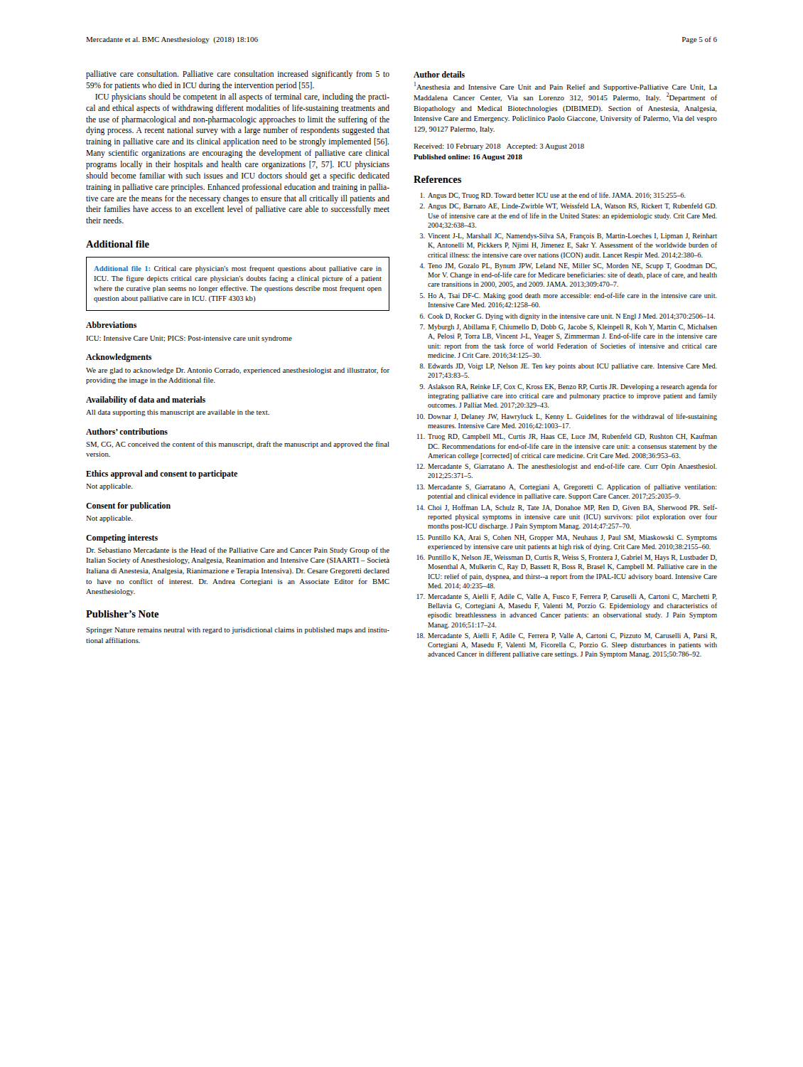Mercadante et al. BMC Anesthesiology (2018) 18:106
Page 5 of 6
palliative care consultation. Palliative care consultation increased significantly from 5 to 59% for patients who died in ICU during the intervention period [55].
ICU physicians should be competent in all aspects of terminal care, including the practical and ethical aspects of withdrawing different modalities of life-sustaining treatments and the use of pharmacological and non-pharmacologic approaches to limit the suffering of the dying process. A recent national survey with a large number of respondents suggested that training in palliative care and its clinical application need to be strongly implemented [56]. Many scientific organizations are encouraging the development of palliative care clinical programs locally in their hospitals and health care organizations [7, 57]. ICU physicians should become familiar with such issues and ICU doctors should get a specific dedicated training in palliative care principles. Enhanced professional education and training in palliative care are the means for the necessary changes to ensure that all critically ill patients and their families have access to an excellent level of palliative care able to successfully meet their needs.
Additional file
Additional file 1: Critical care physician's most frequent questions about palliative care in ICU. The figure depicts critical care physician's doubts facing a clinical picture of a patient where the curative plan seems no longer effective. The questions describe most frequent open question about palliative care in ICU. (TIFF 4303 kb)
Abbreviations
ICU: Intensive Care Unit; PICS: Post-intensive care unit syndrome
Acknowledgments
We are glad to acknowledge Dr. Antonio Corrado, experienced anesthesiologist and illustrator, for providing the image in the Additional file.
Availability of data and materials
All data supporting this manuscript are available in the text.
Authors’ contributions
SM, CG, AC conceived the content of this manuscript, draft the manuscript and approved the final version.
Ethics approval and consent to participate
Not applicable.
Consent for publication
Not applicable.
Competing interests
Dr. Sebastiano Mercadante is the Head of the Palliative Care and Cancer Pain Study Group of the Italian Society of Anesthesiology, Analgesia, Reanimation and Intensive Care (SIAARTI – Società Italiana di Anestesia, Analgesia, Rianimazione e Terapia Intensiva). Dr. Cesare Gregoretti declared to have no conflict of interest. Dr. Andrea Cortegiani is an Associate Editor for BMC Anesthesiology.
Publisher’s Note
Springer Nature remains neutral with regard to jurisdictional claims in published maps and institutional affiliations.
Author details
1Anesthesia and Intensive Care Unit and Pain Relief and Supportive-Palliative Care Unit, La Maddalena Cancer Center, Via san Lorenzo 312, 90145 Palermo, Italy. 2Department of Biopathology and Medical Biotechnologies (DIBIMED). Section of Anestesia, Analgesia, Intensive Care and Emergency. Policlinico Paolo Giaccone, University of Palermo, Via del vespro 129, 90127 Palermo, Italy.
Received: 10 February 2018 Accepted: 3 August 2018
Published online: 16 August 2018
References
1. Angus DC, Truog RD. Toward better ICU use at the end of life. JAMA. 2016; 315:255–6.
2. Angus DC, Barnato AE, Linde-Zwirble WT, Weissfeld LA, Watson RS, Rickert T, Rubenfeld GD. Use of intensive care at the end of life in the United States: an epidemiologic study. Crit Care Med. 2004;32:638–43.
3. Vincent J-L, Marshall JC, Namendys-Silva SA, François B, Martin-Loeches I, Lipman J, Reinhart K, Antonelli M, Pickkers P, Njimi H, Jimenez E, Sakr Y. Assessment of the worldwide burden of critical illness: the intensive care over nations (ICON) audit. Lancet Respir Med. 2014;2:380–6.
4. Teno JM, Gozalo PL, Bynum JPW, Leland NE, Miller SC, Morden NE, Scupp T, Goodman DC, Mor V. Change in end-of-life care for Medicare beneficiaries: site of death, place of care, and health care transitions in 2000, 2005, and 2009. JAMA. 2013;309:470–7.
5. Ho A, Tsai DF-C. Making good death more accessible: end-of-life care in the intensive care unit. Intensive Care Med. 2016;42:1258–60.
6. Cook D, Rocker G. Dying with dignity in the intensive care unit. N Engl J Med. 2014;370:2506–14.
7. Myburgh J, Abillama F, Chiumello D, Dobb G, Jacobe S, Kleinpell R, Koh Y, Martin C, Michalsen A, Pelosi P, Torra LB, Vincent J-L, Yeager S, Zimmerman J. End-of-life care in the intensive care unit: report from the task force of world Federation of Societies of intensive and critical care medicine. J Crit Care. 2016;34:125–30.
8. Edwards JD, Voigt LP, Nelson JE. Ten key points about ICU palliative care. Intensive Care Med. 2017;43:83–5.
9. Aslakson RA, Reinke LF, Cox C, Kross EK, Benzo RP, Curtis JR. Developing a research agenda for integrating palliative care into critical care and pulmonary practice to improve patient and family outcomes. J Palliat Med. 2017;20:329–43.
10. Downar J, Delaney JW, Hawryluck L, Kenny L. Guidelines for the withdrawal of life-sustaining measures. Intensive Care Med. 2016;42:1003–17.
11. Truog RD, Campbell ML, Curtis JR, Haas CE, Luce JM, Rubenfeld GD, Rushton CH, Kaufman DC. Recommendations for end-of-life care in the intensive care unit: a consensus statement by the American college [corrected] of critical care medicine. Crit Care Med. 2008;36:953–63.
12. Mercadante S, Giarratano A. The anesthesiologist and end-of-life care. Curr Opin Anaesthesiol. 2012;25:371–5.
13. Mercadante S, Giarratano A, Cortegiani A, Gregoretti C. Application of palliative ventilation: potential and clinical evidence in palliative care. Support Care Cancer. 2017;25:2035–9.
14. Choi J, Hoffman LA, Schulz R, Tate JA, Donahoe MP, Ren D, Given BA, Sherwood PR. Self-reported physical symptoms in intensive care unit (ICU) survivors: pilot exploration over four months post-ICU discharge. J Pain Symptom Manag. 2014;47:257–70.
15. Puntillo KA, Arai S, Cohen NH, Gropper MA, Neuhaus J, Paul SM, Miaskowski C. Symptoms experienced by intensive care unit patients at high risk of dying. Crit Care Med. 2010;38:2155–60.
16. Puntillo K, Nelson JE, Weissman D, Curtis R, Weiss S, Frontera J, Gabriel M, Hays R, Lustbader D, Mosenthal A, Mulkerin C, Ray D, Bassett R, Boss R, Brasel K, Campbell M. Palliative care in the ICU: relief of pain, dyspnea, and thirst--a report from the IPAL-ICU advisory board. Intensive Care Med. 2014; 40:235–48.
17. Mercadante S, Aielli F, Adile C, Valle A, Fusco F, Ferrera P, Caruselli A, Cartoni C, Marchetti P, Bellavia G, Cortegiani A, Masedu F, Valenti M, Porzio G. Epidemiology and characteristics of episodic breathlessness in advanced Cancer patients: an observational study. J Pain Symptom Manag. 2016;51:17–24.
18. Mercadante S, Aielli F, Adile C, Ferrera P, Valle A, Cartoni C, Pizzuto M, Caruselli A, Parsi R, Cortegiani A, Masedu F, Valenti M, Ficorella C, Porzio G. Sleep disturbances in patients with advanced Cancer in different palliative care settings. J Pain Symptom Manag. 2015;50:786–92.